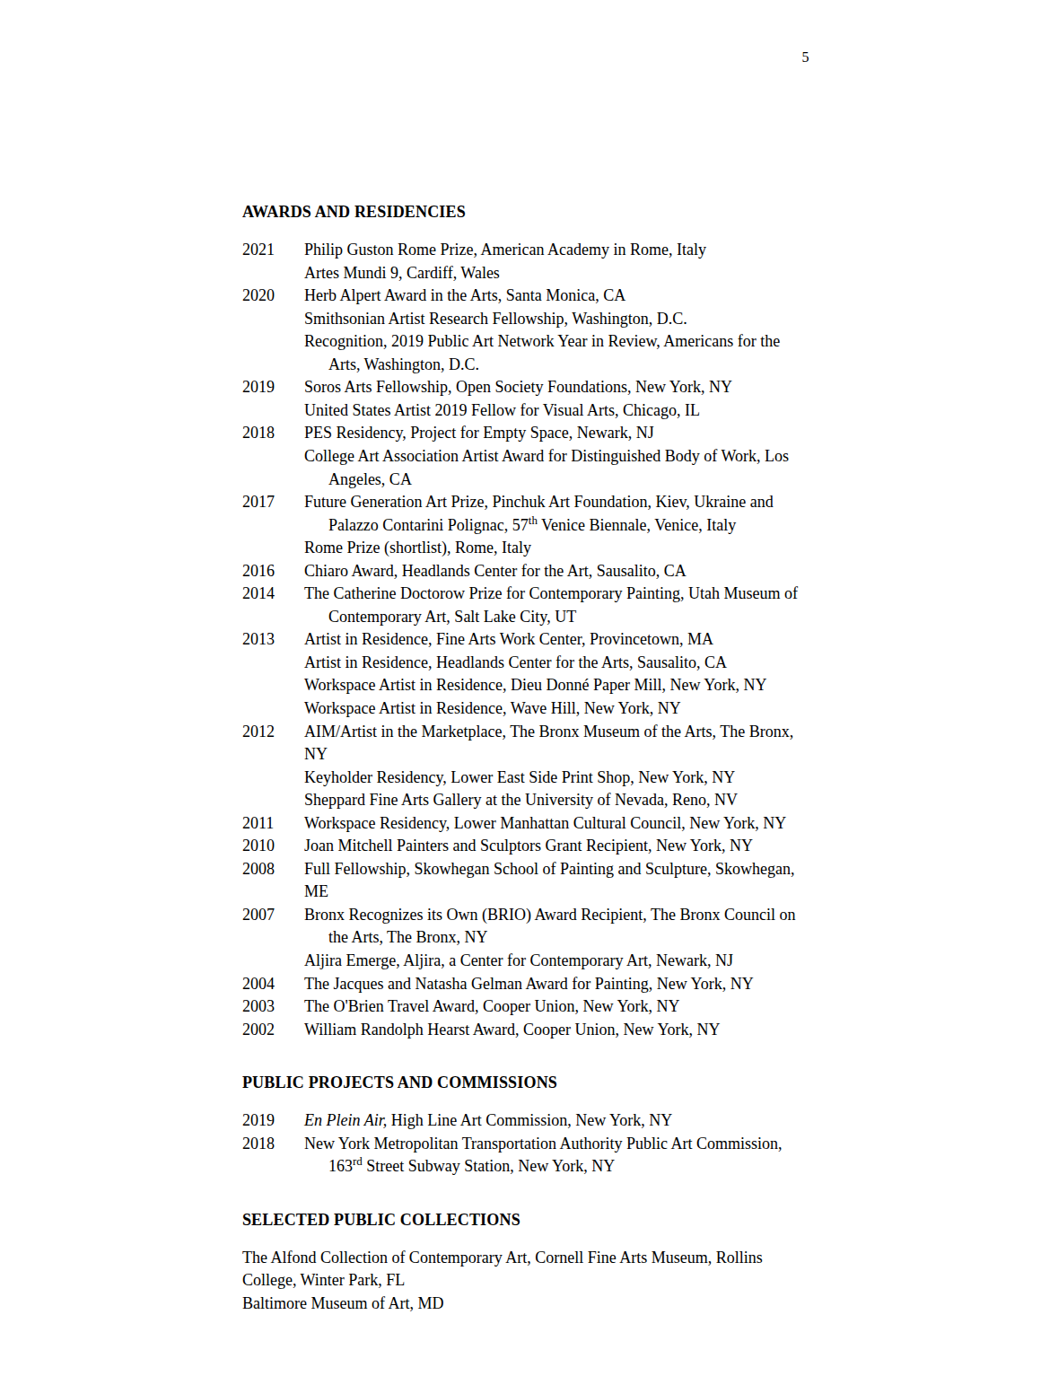5
Awards and Residencies
2021
Philip Guston Rome Prize, American Academy in Rome, Italy
Artes Mundi 9, Cardiff, Wales
2020
Herb Alpert Award in the Arts, Santa Monica, CA
Smithsonian Artist Research Fellowship, Washington, D.C.
Recognition, 2019 Public Art Network Year in Review, Americans for the Arts, Washington, D.C.
2019
Soros Arts Fellowship, Open Society Foundations, New York, NY
United States Artist 2019 Fellow for Visual Arts, Chicago, IL
2018
PES Residency, Project for Empty Space, Newark, NJ
College Art Association Artist Award for Distinguished Body of Work, Los Angeles, CA
2017
Future Generation Art Prize, Pinchuk Art Foundation, Kiev, Ukraine and Palazzo Contarini Polignac, 57th Venice Biennale, Venice, Italy
Rome Prize (shortlist), Rome, Italy
2016
Chiaro Award, Headlands Center for the Art, Sausalito, CA
2014
The Catherine Doctorow Prize for Contemporary Painting, Utah Museum of Contemporary Art, Salt Lake City, UT
2013
Artist in Residence, Fine Arts Work Center, Provincetown, MA
Artist in Residence, Headlands Center for the Arts, Sausalito, CA
Workspace Artist in Residence, Dieu Donné Paper Mill, New York, NY
Workspace Artist in Residence, Wave Hill, New York, NY
2012
AIM/Artist in the Marketplace, The Bronx Museum of the Arts, The Bronx, NY
Keyholder Residency, Lower East Side Print Shop, New York, NY
Sheppard Fine Arts Gallery at the University of Nevada, Reno, NV
2011
Workspace Residency, Lower Manhattan Cultural Council, New York, NY
2010
Joan Mitchell Painters and Sculptors Grant Recipient, New York, NY
2008
Full Fellowship, Skowhegan School of Painting and Sculpture, Skowhegan, ME
2007
Bronx Recognizes its Own (BRIO) Award Recipient, The Bronx Council on the Arts, The Bronx, NY
Aljira Emerge, Aljira, a Center for Contemporary Art, Newark, NJ
2004
The Jacques and Natasha Gelman Award for Painting, New York, NY
2003
The O'Brien Travel Award, Cooper Union, New York, NY
2002
William Randolph Hearst Award, Cooper Union, New York, NY
Public Projects and Commissions
2019
En Plein Air, High Line Art Commission, New York, NY
2018
New York Metropolitan Transportation Authority Public Art Commission, 163rd Street Subway Station, New York, NY
Selected Public Collections
The Alfond Collection of Contemporary Art, Cornell Fine Arts Museum, Rollins College, Winter Park, FL
Baltimore Museum of Art, MD